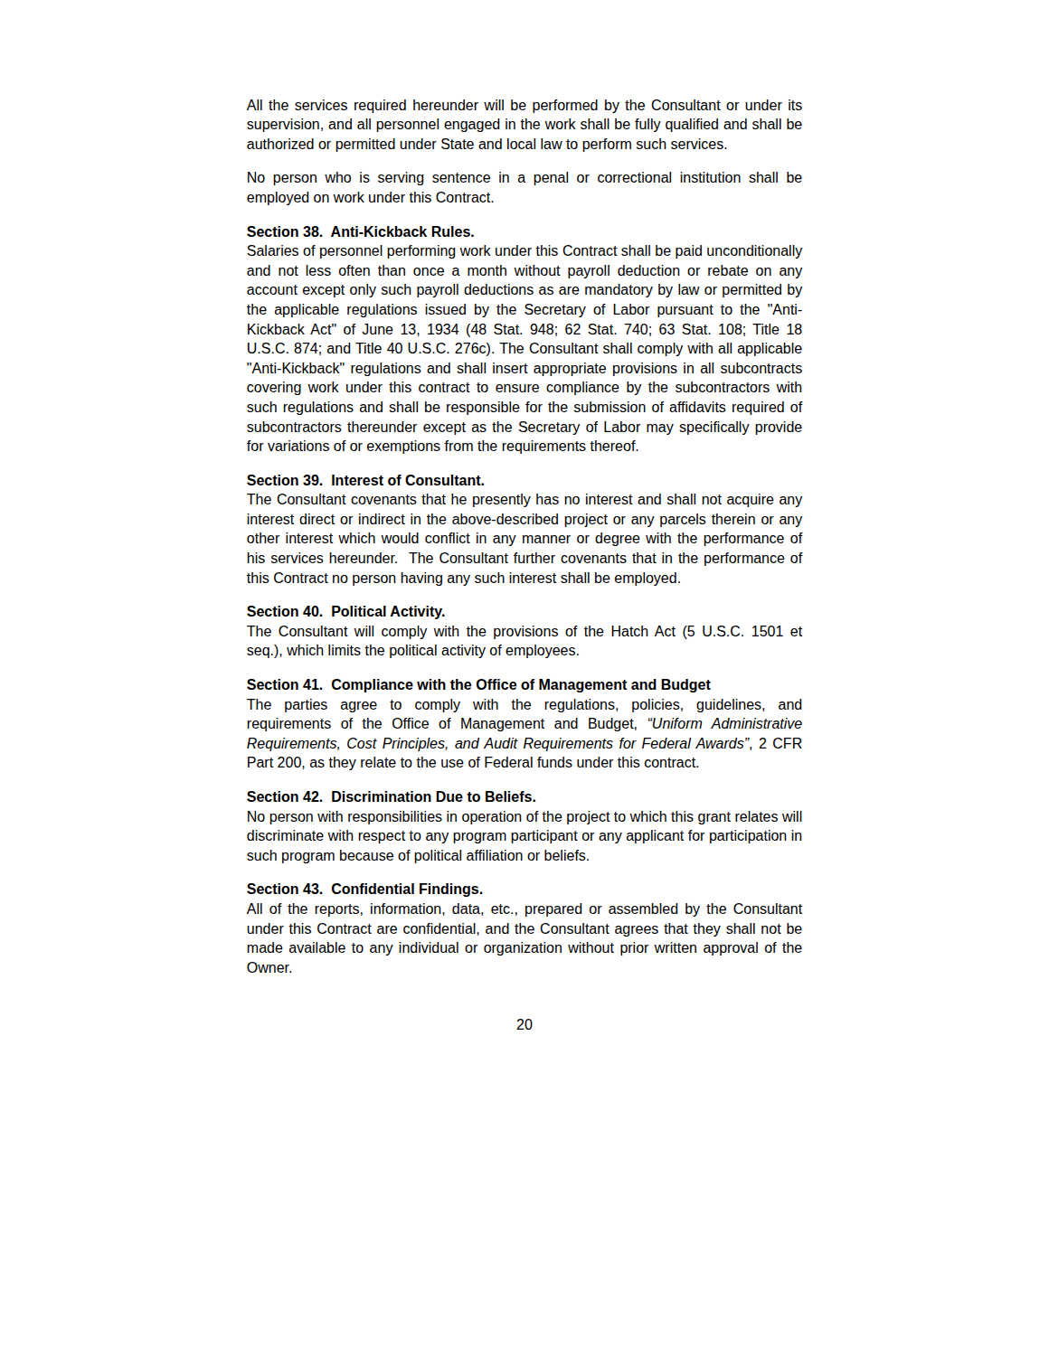All the services required hereunder will be performed by the Consultant or under its supervision, and all personnel engaged in the work shall be fully qualified and shall be authorized or permitted under State and local law to perform such services.
No person who is serving sentence in a penal or correctional institution shall be employed on work under this Contract.
Section 38. Anti-Kickback Rules.
Salaries of personnel performing work under this Contract shall be paid unconditionally and not less often than once a month without payroll deduction or rebate on any account except only such payroll deductions as are mandatory by law or permitted by the applicable regulations issued by the Secretary of Labor pursuant to the "Anti-Kickback Act" of June 13, 1934 (48 Stat. 948; 62 Stat. 740; 63 Stat. 108; Title 18 U.S.C. 874; and Title 40 U.S.C. 276c). The Consultant shall comply with all applicable "Anti-Kickback" regulations and shall insert appropriate provisions in all subcontracts covering work under this contract to ensure compliance by the subcontractors with such regulations and shall be responsible for the submission of affidavits required of subcontractors thereunder except as the Secretary of Labor may specifically provide for variations of or exemptions from the requirements thereof.
Section 39. Interest of Consultant.
The Consultant covenants that he presently has no interest and shall not acquire any interest direct or indirect in the above-described project or any parcels therein or any other interest which would conflict in any manner or degree with the performance of his services hereunder. The Consultant further covenants that in the performance of this Contract no person having any such interest shall be employed.
Section 40. Political Activity.
The Consultant will comply with the provisions of the Hatch Act (5 U.S.C. 1501 et seq.), which limits the political activity of employees.
Section 41. Compliance with the Office of Management and Budget
The parties agree to comply with the regulations, policies, guidelines, and requirements of the Office of Management and Budget, “Uniform Administrative Requirements, Cost Principles, and Audit Requirements for Federal Awards”, 2 CFR Part 200, as they relate to the use of Federal funds under this contract.
Section 42. Discrimination Due to Beliefs.
No person with responsibilities in operation of the project to which this grant relates will discriminate with respect to any program participant or any applicant for participation in such program because of political affiliation or beliefs.
Section 43. Confidential Findings.
All of the reports, information, data, etc., prepared or assembled by the Consultant under this Contract are confidential, and the Consultant agrees that they shall not be made available to any individual or organization without prior written approval of the Owner.
20